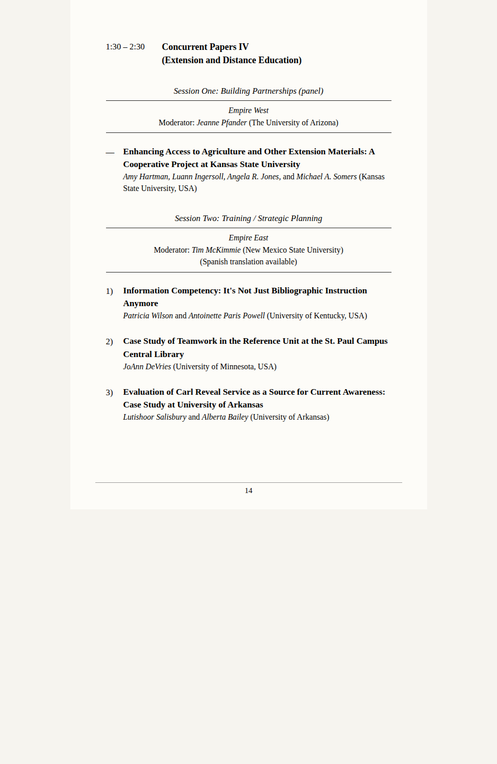1:30 – 2:30
Concurrent Papers IV
(Extension and Distance Education)
Session One: Building Partnerships (panel)
Empire West
Moderator: Jeanne Pfander (The University of Arizona)
—
Enhancing Access to Agriculture and Other Extension Materials: A Cooperative Project at Kansas State University
Amy Hartman, Luann Ingersoll, Angela R. Jones, and Michael A. Somers (Kansas State University, USA)
Session Two: Training / Strategic Planning
Empire East
Moderator: Tim McKimmie (New Mexico State University)
(Spanish translation available)
1)
Information Competency: It's Not Just Bibliographic Instruction Anymore
Patricia Wilson and Antoinette Paris Powell (University of Kentucky, USA)
2)
Case Study of Teamwork in the Reference Unit at the St. Paul Campus Central Library
JoAnn DeVries (University of Minnesota, USA)
3)
Evaluation of Carl Reveal Service as a Source for Current Awareness: Case Study at University of Arkansas
Lutishoor Salisbury and Alberta Bailey (University of Arkansas)
14